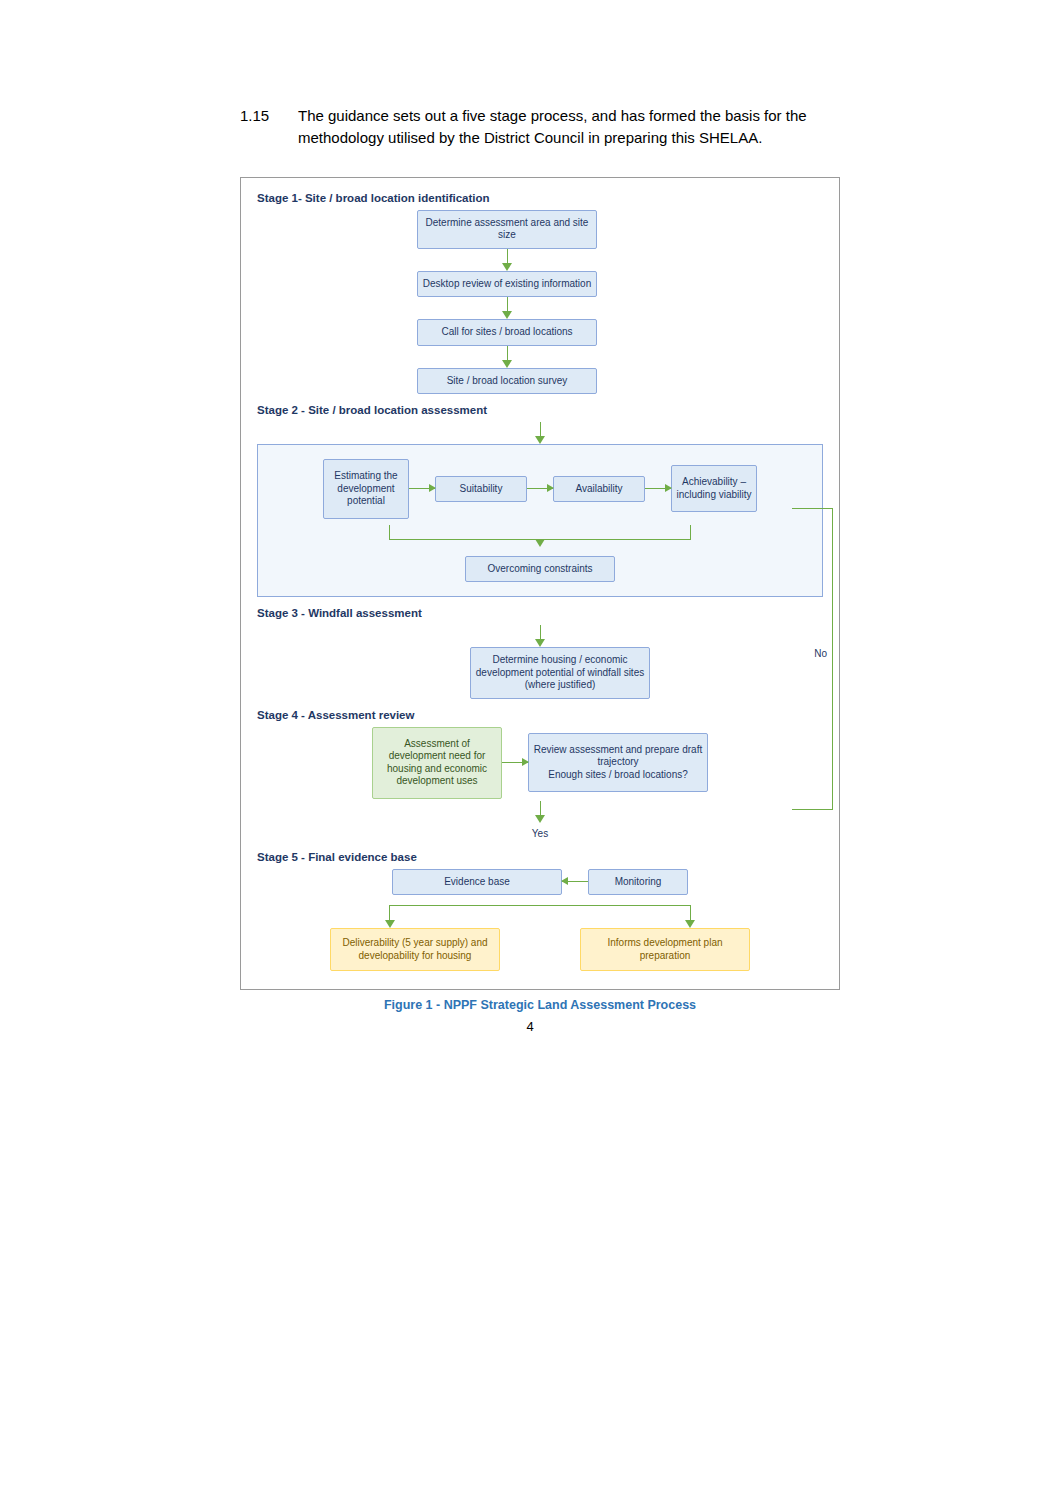1.15 The guidance sets out a five stage process, and has formed the basis for the methodology utilised by the District Council in preparing this SHELAA.
Stage 1- Site / broad location identification
Determine assessment area and site size
Desktop review of existing information
Call for sites / broad locations
Site / broad location survey
Stage 2 - Site / broad location assessment
Estimating the development potential
Suitability
Availability
Achievability – including viability
Overcoming constraints
Stage 3 - Windfall assessment
Determine housing / economic development potential of windfall sites (where justified)
Stage 4 - Assessment review
Assessment of development need for housing and economic development uses
Review assessment and prepare draft trajectory
Enough sites / broad locations?
Yes
Stage 5 - Final evidence base
Evidence base
Monitoring
Deliverability (5 year supply) and developability for housing
Informs development plan preparation
No
Figure 1 - NPPF Strategic Land Assessment Process
4